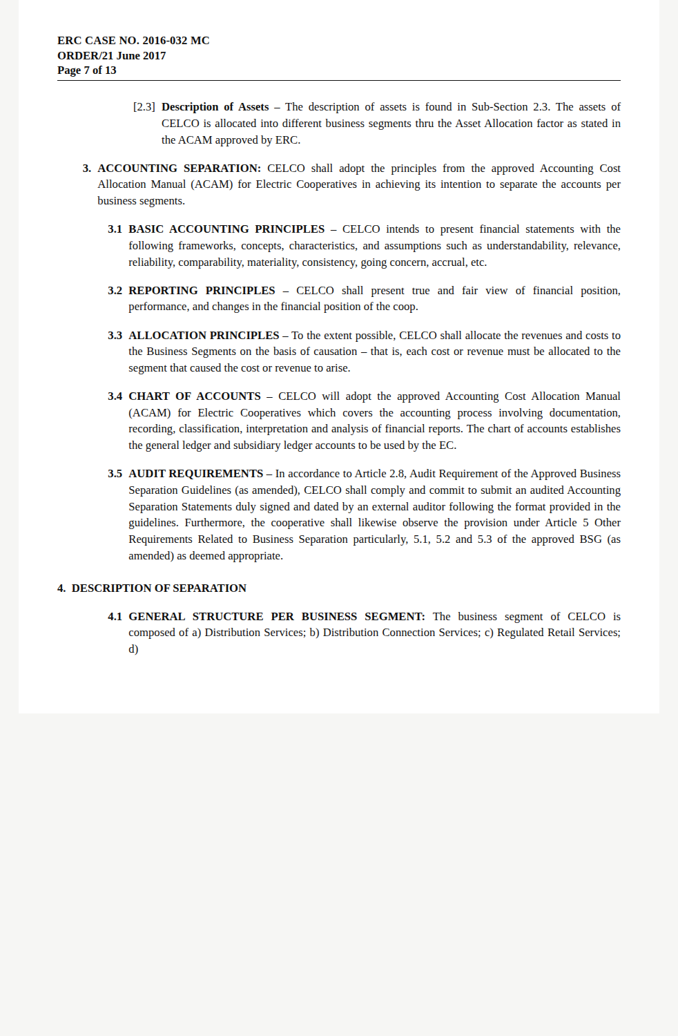ERC CASE NO. 2016-032 MC
ORDER/21 June 2017
Page 7 of 13
[2.3] Description of Assets – The description of assets is found in Sub-Section 2.3. The assets of CELCO is allocated into different business segments thru the Asset Allocation factor as stated in the ACAM approved by ERC.
3. ACCOUNTING SEPARATION: CELCO shall adopt the principles from the approved Accounting Cost Allocation Manual (ACAM) for Electric Cooperatives in achieving its intention to separate the accounts per business segments.
3.1 BASIC ACCOUNTING PRINCIPLES – CELCO intends to present financial statements with the following frameworks, concepts, characteristics, and assumptions such as understandability, relevance, reliability, comparability, materiality, consistency, going concern, accrual, etc.
3.2 REPORTING PRINCIPLES – CELCO shall present true and fair view of financial position, performance, and changes in the financial position of the coop.
3.3 ALLOCATION PRINCIPLES – To the extent possible, CELCO shall allocate the revenues and costs to the Business Segments on the basis of causation – that is, each cost or revenue must be allocated to the segment that caused the cost or revenue to arise.
3.4 CHART OF ACCOUNTS – CELCO will adopt the approved Accounting Cost Allocation Manual (ACAM) for Electric Cooperatives which covers the accounting process involving documentation, recording, classification, interpretation and analysis of financial reports. The chart of accounts establishes the general ledger and subsidiary ledger accounts to be used by the EC.
3.5 AUDIT REQUIREMENTS – In accordance to Article 2.8, Audit Requirement of the Approved Business Separation Guidelines (as amended), CELCO shall comply and commit to submit an audited Accounting Separation Statements duly signed and dated by an external auditor following the format provided in the guidelines. Furthermore, the cooperative shall likewise observe the provision under Article 5 Other Requirements Related to Business Separation particularly, 5.1, 5.2 and 5.3 of the approved BSG (as amended) as deemed appropriate.
4. DESCRIPTION OF SEPARATION
4.1 GENERAL STRUCTURE PER BUSINESS SEGMENT: The business segment of CELCO is composed of a) Distribution Services; b) Distribution Connection Services; c) Regulated Retail Services; d)